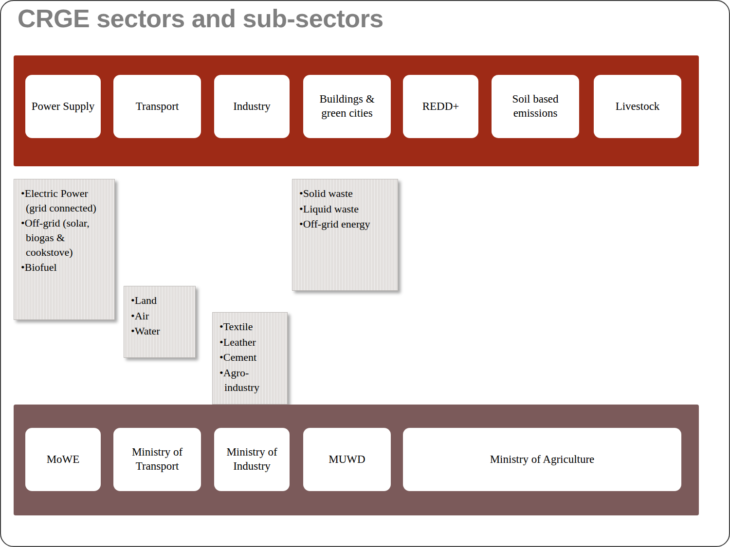CRGE sectors and sub-sectors
Power Supply
Transport
Industry
Buildings & green cities
REDD+
Soil based emissions
Livestock
•Electric Power (grid connected)
•Off-grid (solar, biogas & cookstove)
•Biofuel
•Solid waste
•Liquid waste
•Off-grid energy
•Land
•Air
•Water
•Textile
•Leather
•Cement
•Agro-industry
MoWE
Ministry of Transport
Ministry of Industry
MUWD
Ministry of Agriculture